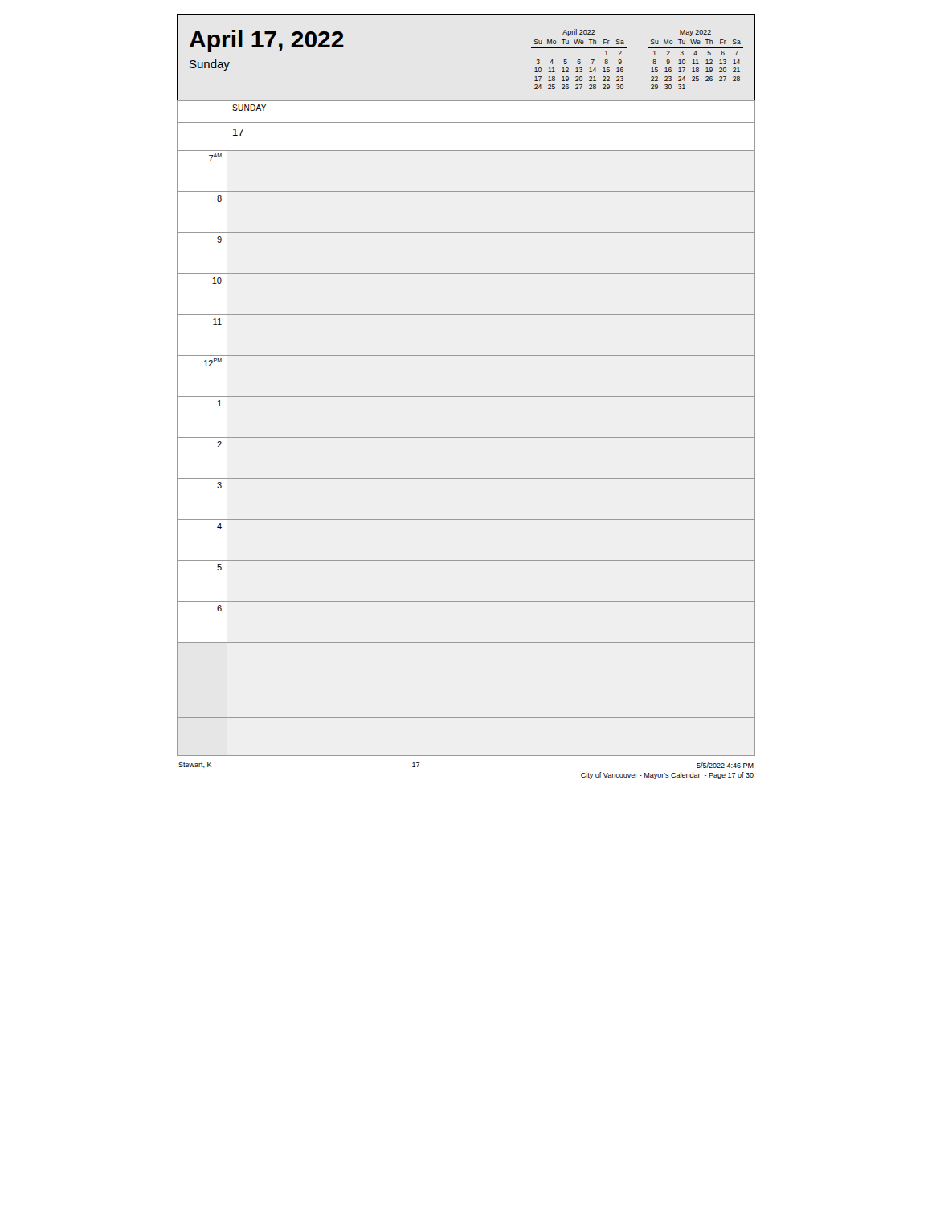April 17, 2022
Sunday
April 2022
| Su | Mo | Tu | We | Th | Fr | Sa |
| --- | --- | --- | --- | --- | --- | --- |
| | | | | | 1 | 2 |
| 3 | 4 | 5 | 6 | 7 | 8 | 9 |
| 10 | 11 | 12 | 13 | 14 | 15 | 16 |
| 17 | 18 | 19 | 20 | 21 | 22 | 23 |
| 24 | 25 | 26 | 27 | 28 | 29 | 30 |
May 2022
| Su | Mo | Tu | We | Th | Fr | Sa |
| --- | --- | --- | --- | --- | --- | --- |
| 1 | 2 | 3 | 4 | 5 | 6 | 7 |
| 8 | 9 | 10 | 11 | 12 | 13 | 14 |
| 15 | 16 | 17 | 18 | 19 | 20 | 21 |
| 22 | 23 | 24 | 25 | 26 | 27 | 28 |
| 29 | 30 | 31 | | | | |
| | SUNDAY |
| | 17 |
| 7 AM | |
| 8 | |
| 9 | |
| 10 | |
| 11 | |
| 12 PM | |
| 1 | |
| 2 | |
| 3 | |
| 4 | |
| 5 | |
| 6 | |
Stewart, K
17
5/5/2022 4:46 PM
City of Vancouver - Mayor's Calendar - Page 17 of 30